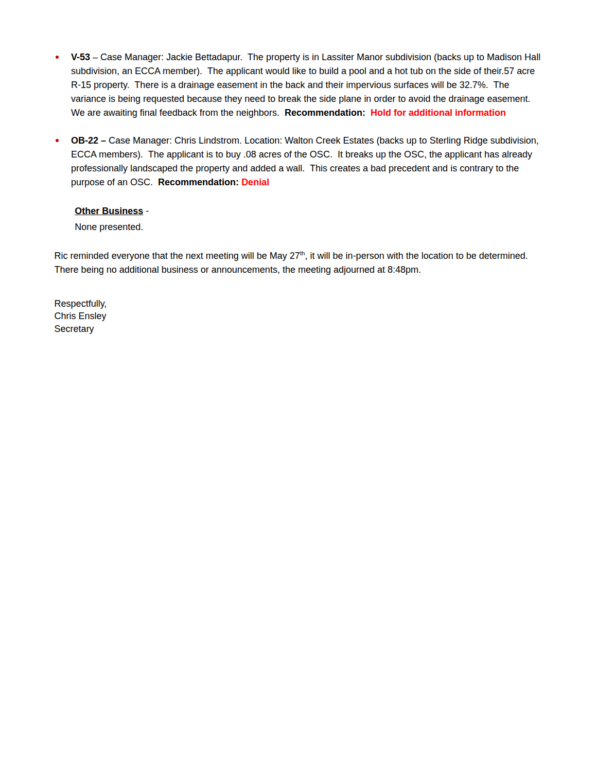V-53 – Case Manager: Jackie Bettadapur. The property is in Lassiter Manor subdivision (backs up to Madison Hall subdivision, an ECCA member). The applicant would like to build a pool and a hot tub on the side of their.57 acre R-15 property. There is a drainage easement in the back and their impervious surfaces will be 32.7%. The variance is being requested because they need to break the side plane in order to avoid the drainage easement. We are awaiting final feedback from the neighbors. Recommendation: Hold for additional information
OB-22 – Case Manager: Chris Lindstrom. Location: Walton Creek Estates (backs up to Sterling Ridge subdivision, ECCA members). The applicant is to buy .08 acres of the OSC. It breaks up the OSC, the applicant has already professionally landscaped the property and added a wall. This creates a bad precedent and is contrary to the purpose of an OSC. Recommendation: Denial
Other Business
-
None presented.
Ric reminded everyone that the next meeting will be May 27th, it will be in-person with the location to be determined. There being no additional business or announcements, the meeting adjourned at 8:48pm.
Respectfully,
Chris Ensley
Secretary